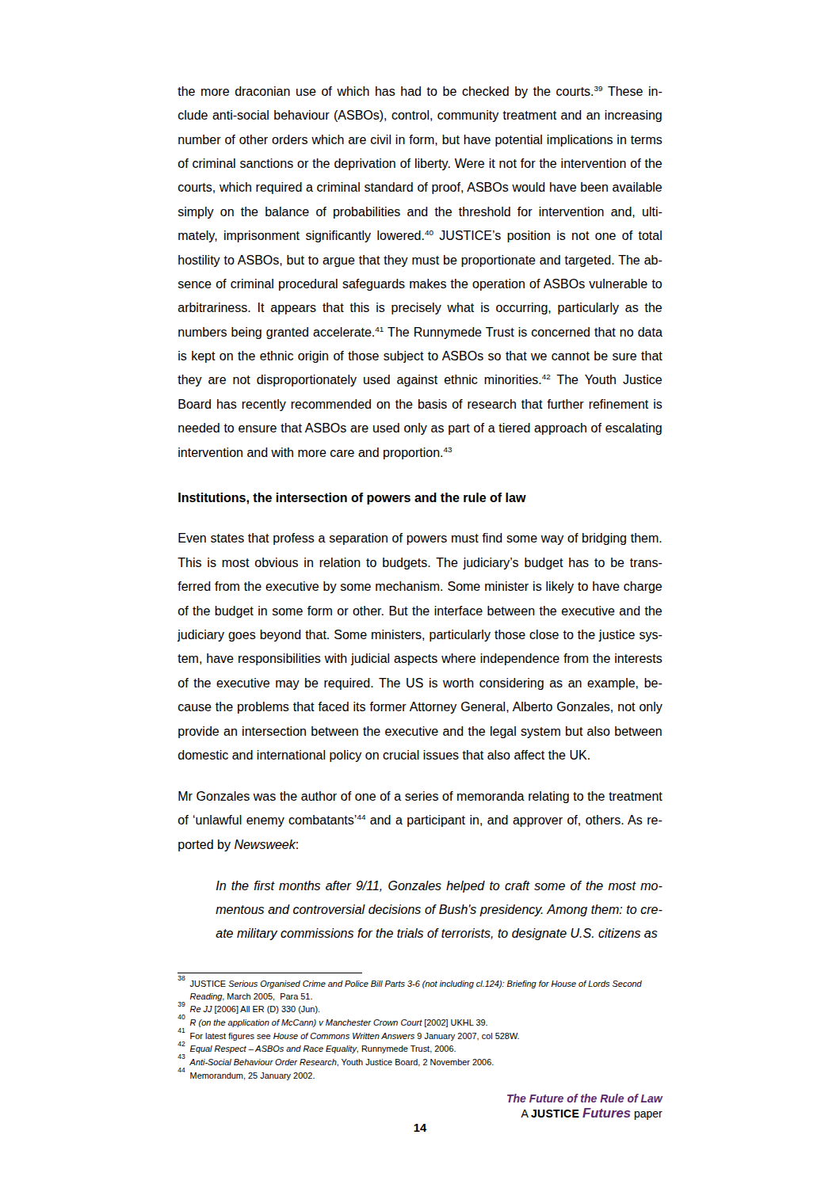the more draconian use of which has had to be checked by the courts.39 These include anti-social behaviour (ASBOs), control, community treatment and an increasing number of other orders which are civil in form, but have potential implications in terms of criminal sanctions or the deprivation of liberty. Were it not for the intervention of the courts, which required a criminal standard of proof, ASBOs would have been available simply on the balance of probabilities and the threshold for intervention and, ultimately, imprisonment significantly lowered.40 JUSTICE’s position is not one of total hostility to ASBOs, but to argue that they must be proportionate and targeted. The absence of criminal procedural safeguards makes the operation of ASBOs vulnerable to arbitrariness. It appears that this is precisely what is occurring, particularly as the numbers being granted accelerate.41 The Runnymede Trust is concerned that no data is kept on the ethnic origin of those subject to ASBOs so that we cannot be sure that they are not disproportionately used against ethnic minorities.42 The Youth Justice Board has recently recommended on the basis of research that further refinement is needed to ensure that ASBOs are used only as part of a tiered approach of escalating intervention and with more care and proportion.43
Institutions, the intersection of powers and the rule of law
Even states that profess a separation of powers must find some way of bridging them. This is most obvious in relation to budgets. The judiciary’s budget has to be transferred from the executive by some mechanism. Some minister is likely to have charge of the budget in some form or other. But the interface between the executive and the judiciary goes beyond that. Some ministers, particularly those close to the justice system, have responsibilities with judicial aspects where independence from the interests of the executive may be required. The US is worth considering as an example, because the problems that faced its former Attorney General, Alberto Gonzales, not only provide an intersection between the executive and the legal system but also between domestic and international policy on crucial issues that also affect the UK.
Mr Gonzales was the author of one of a series of memoranda relating to the treatment of ‘unlawful enemy combatants’44 and a participant in, and approver of, others. As reported by Newsweek:
In the first months after 9/11, Gonzales helped to craft some of the most momentous and controversial decisions of Bush's presidency. Among them: to create military commissions for the trials of terrorists, to designate U.S. citizens as
38 JUSTICE Serious Organised Crime and Police Bill Parts 3-6 (not including cl.124): Briefing for House of Lords Second Reading, March 2005, Para 51.
39 Re JJ [2006] All ER (D) 330 (Jun).
40 R (on the application of McCann) v Manchester Crown Court [2002] UKHL 39.
41 For latest figures see House of Commons Written Answers 9 January 2007, col 528W.
42 Equal Respect – ASBOs and Race Equality, Runnymede Trust, 2006.
43 Anti-Social Behaviour Order Research, Youth Justice Board, 2 November 2006.
44 Memorandum, 25 January 2002.
The Future of the Rule of Law
A JUSTICE Futures paper
14